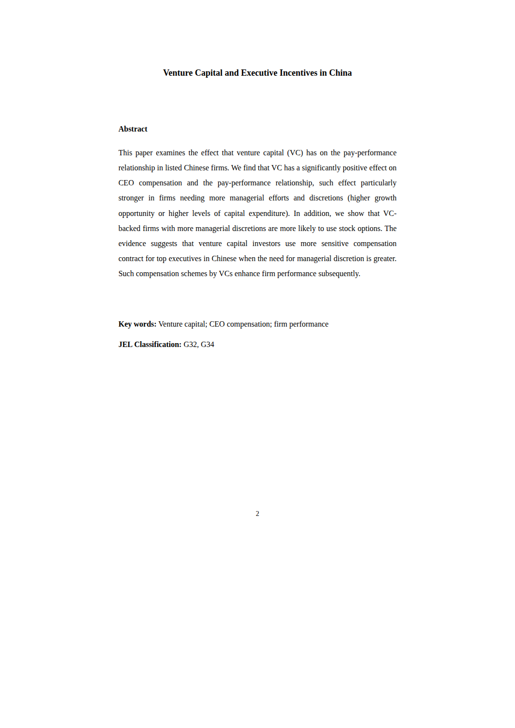Venture Capital and Executive Incentives in China
Abstract
This paper examines the effect that venture capital (VC) has on the pay-performance relationship in listed Chinese firms. We find that VC has a significantly positive effect on CEO compensation and the pay-performance relationship, such effect particularly stronger in firms needing more managerial efforts and discretions (higher growth opportunity or higher levels of capital expenditure). In addition, we show that VC-backed firms with more managerial discretions are more likely to use stock options. The evidence suggests that venture capital investors use more sensitive compensation contract for top executives in Chinese when the need for managerial discretion is greater. Such compensation schemes by VCs enhance firm performance subsequently.
Key words: Venture capital; CEO compensation; firm performance
JEL Classification: G32, G34
2